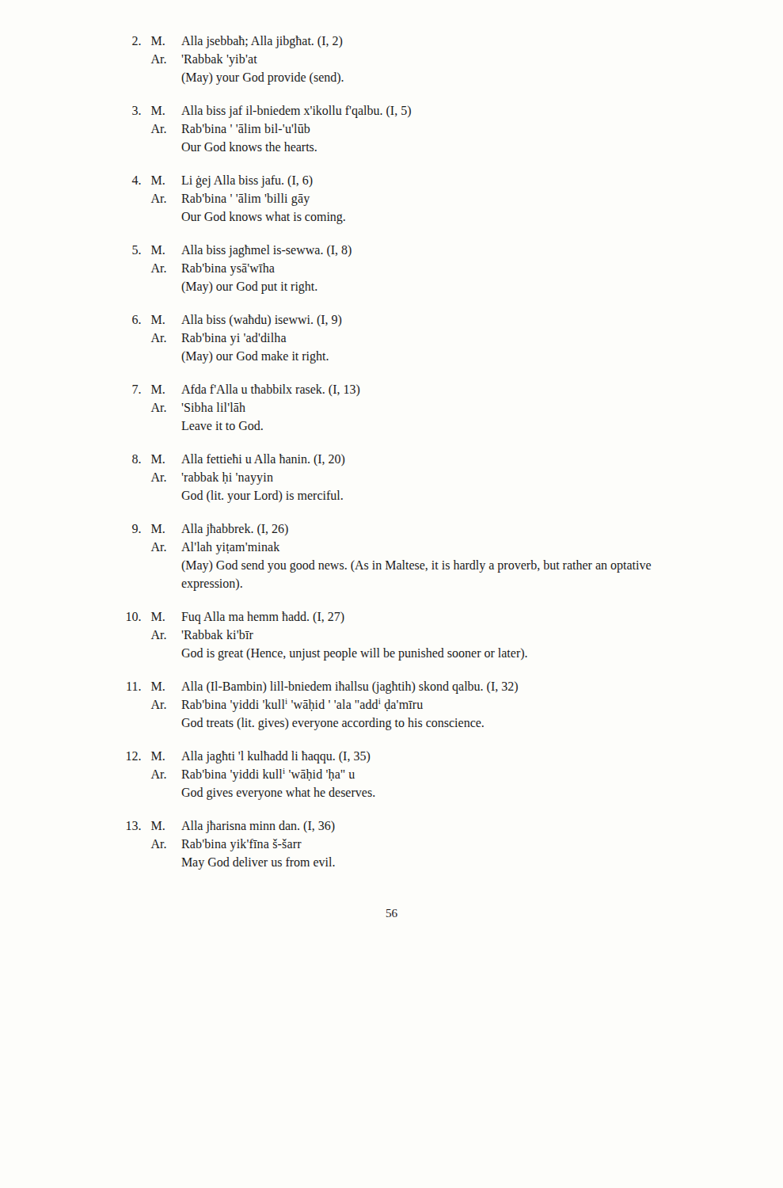M. Alla jsebbaħ; Alla jibgħat. (I, 2)
Ar.'Rabbak 'yib'at
(May) your God provide (send).
M. Alla biss jaf il-bniedem x'ikollu f'qalbu. (I, 5)
Ar. Rab'bina ' 'ālim bil-'u'lūb
Our God knows the hearts.
M. Li ġej Alla biss jafu. (I, 6)
Ar. Rab'bina ' 'ālim 'billi gāy
Our God knows what is coming.
M. Alla biss jagħmel is-sewwa. (I, 8)
Ar. Rab'bina ysā'wīha
(May) our God put it right.
M. Alla biss (waħdu) isewwi. (I, 9)
Ar. Rab'bina yi 'ad'dilha
(May) our God make it right.
M. Afda f'Alla u tħabbilx rasek. (I, 13)
Ar.'Sibha lil'lāh
Leave it to God.
M. Alla fettieħi u Alla ħanin. (I, 20)
Ar.'rabbak ḥi 'nayyin
God (lit. your Lord) is merciful.
M. Alla jħabbrek. (I, 26)
Ar. Al'lah yiṭam'minak
(May) God send you good news. (As in Maltese, it is hardly a proverb, but rather an optative expression).
M. Fuq Alla ma hemm ħadd. (I, 27)
Ar.'Rabbak ki'bīr
God is great (Hence, unjust people will be punished sooner or later).
M. Alla (Il-Bambin) lill-bniedem iħallsu (jagħtih) skond qalbu. (I, 32)
Ar. Rab'bina 'yiddi 'kulli 'wāḥid ' 'ala ''addi ḍa'mīru
God treats (lit. gives) everyone according to his conscience.
M. Alla jagħti 'l kulħadd li ħaqqu. (I, 35)
Ar. Rab'bina 'yiddi kulli 'wāḥid 'ḥa'' u
God gives everyone what he deserves.
M. Alla jħarisna minn dan. (I, 36)
Ar. Rab'bina yik'fīna š-šarr
May God deliver us from evil.
56